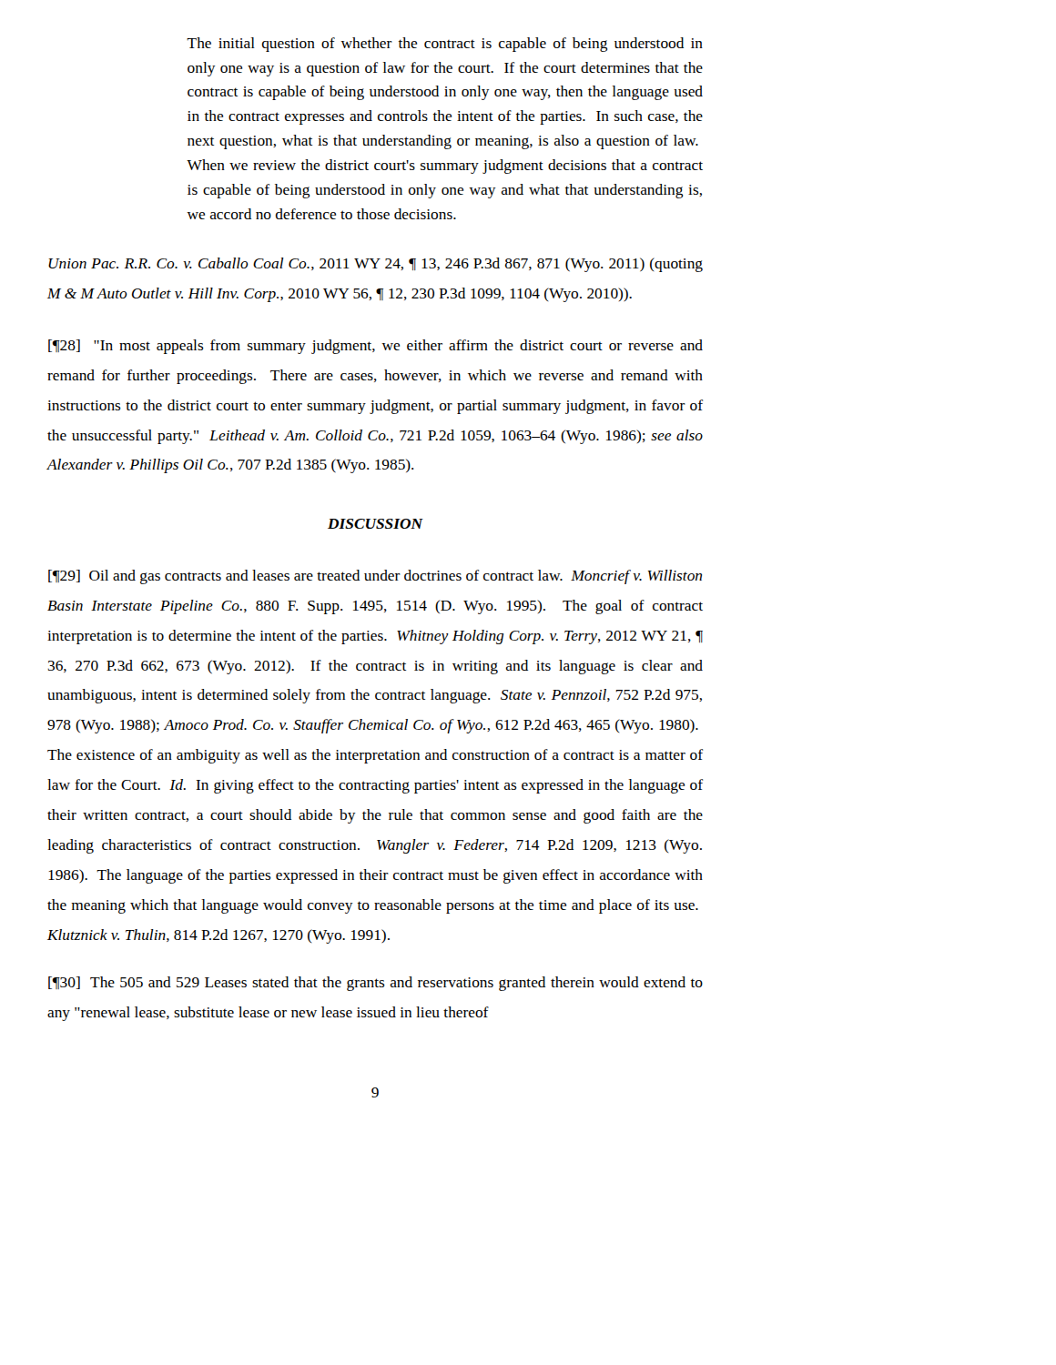The initial question of whether the contract is capable of being understood in only one way is a question of law for the court. If the court determines that the contract is capable of being understood in only one way, then the language used in the contract expresses and controls the intent of the parties. In such case, the next question, what is that understanding or meaning, is also a question of law. When we review the district court's summary judgment decisions that a contract is capable of being understood in only one way and what that understanding is, we accord no deference to those decisions.
Union Pac. R.R. Co. v. Caballo Coal Co., 2011 WY 24, ¶ 13, 246 P.3d 867, 871 (Wyo. 2011) (quoting M & M Auto Outlet v. Hill Inv. Corp., 2010 WY 56, ¶ 12, 230 P.3d 1099, 1104 (Wyo. 2010)).
[¶28] "In most appeals from summary judgment, we either affirm the district court or reverse and remand for further proceedings. There are cases, however, in which we reverse and remand with instructions to the district court to enter summary judgment, or partial summary judgment, in favor of the unsuccessful party." Leithead v. Am. Colloid Co., 721 P.2d 1059, 1063–64 (Wyo. 1986); see also Alexander v. Phillips Oil Co., 707 P.2d 1385 (Wyo. 1985).
DISCUSSION
[¶29] Oil and gas contracts and leases are treated under doctrines of contract law. Moncrief v. Williston Basin Interstate Pipeline Co., 880 F. Supp. 1495, 1514 (D. Wyo. 1995). The goal of contract interpretation is to determine the intent of the parties. Whitney Holding Corp. v. Terry, 2012 WY 21, ¶ 36, 270 P.3d 662, 673 (Wyo. 2012). If the contract is in writing and its language is clear and unambiguous, intent is determined solely from the contract language. State v. Pennzoil, 752 P.2d 975, 978 (Wyo. 1988); Amoco Prod. Co. v. Stauffer Chemical Co. of Wyo., 612 P.2d 463, 465 (Wyo. 1980). The existence of an ambiguity as well as the interpretation and construction of a contract is a matter of law for the Court. Id. In giving effect to the contracting parties' intent as expressed in the language of their written contract, a court should abide by the rule that common sense and good faith are the leading characteristics of contract construction. Wangler v. Federer, 714 P.2d 1209, 1213 (Wyo. 1986). The language of the parties expressed in their contract must be given effect in accordance with the meaning which that language would convey to reasonable persons at the time and place of its use. Klutznick v. Thulin, 814 P.2d 1267, 1270 (Wyo. 1991).
[¶30] The 505 and 529 Leases stated that the grants and reservations granted therein would extend to any "renewal lease, substitute lease or new lease issued in lieu thereof
9